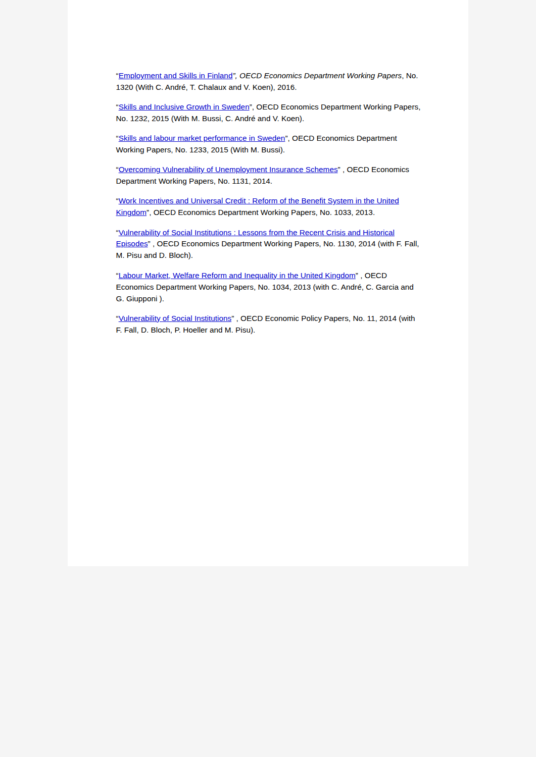“Employment and Skills in Finland”, OECD Economics Department Working Papers, No. 1320 (With C. André, T. Chalaux and V. Koen), 2016.
“Skills and Inclusive Growth in Sweden”, OECD Economics Department Working Papers, No. 1232, 2015 (With M. Bussi, C. André and V. Koen).
“Skills and labour market performance in Sweden”, OECD Economics Department Working Papers, No. 1233, 2015 (With M. Bussi).
“Overcoming Vulnerability of Unemployment Insurance Schemes” , OECD Economics Department Working Papers, No. 1131, 2014.
“Work Incentives and Universal Credit : Reform of the Benefit System in the United Kingdom”, OECD Economics Department Working Papers, No. 1033, 2013.
“Vulnerability of Social Institutions : Lessons from the Recent Crisis and Historical Episodes” , OECD Economics Department Working Papers, No. 1130, 2014 (with F. Fall, M. Pisu and D. Bloch).
“Labour Market, Welfare Reform and Inequality in the United Kingdom” , OECD Economics Department Working Papers, No. 1034, 2013 (with C. André, C. Garcia and G. Giupponi ).
“Vulnerability of Social Institutions” , OECD Economic Policy Papers, No. 11, 2014 (with F. Fall, D. Bloch, P. Hoeller and M. Pisu).